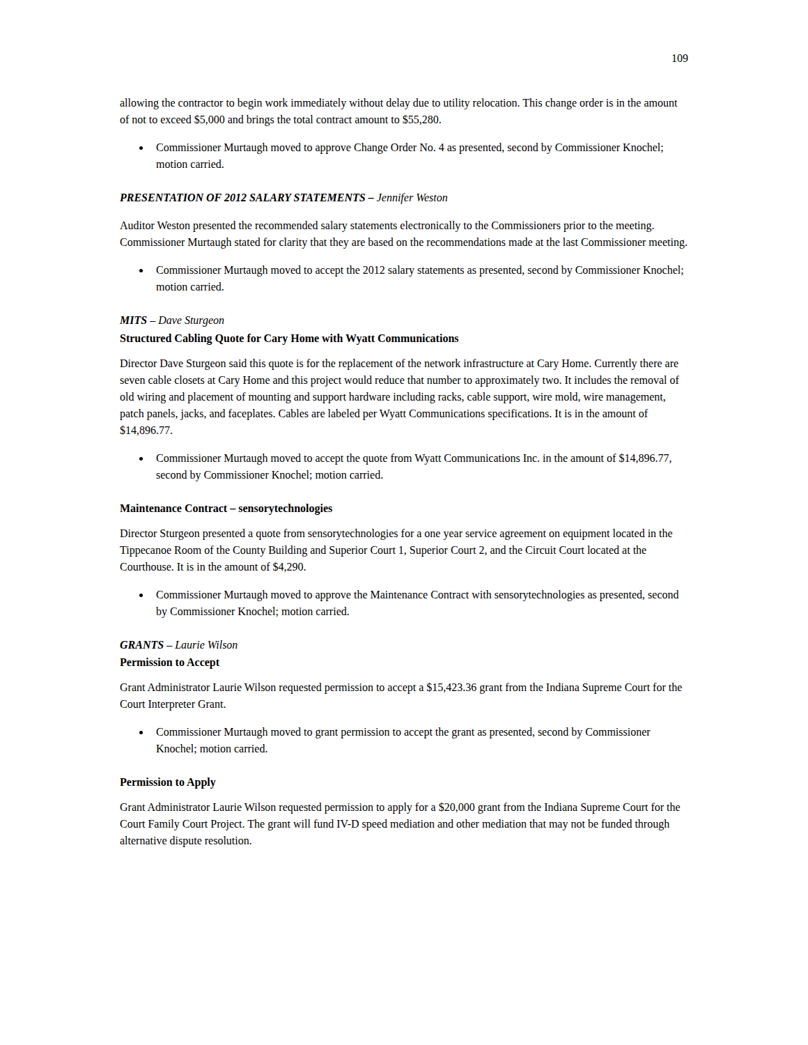109
allowing the contractor to begin work immediately without delay due to utility relocation. This change order is in the amount of not to exceed $5,000 and brings the total contract amount to $55,280.
Commissioner Murtaugh moved to approve Change Order No. 4 as presented, second by Commissioner Knochel; motion carried.
PRESENTATION OF 2012 SALARY STATEMENTS – Jennifer Weston
Auditor Weston presented the recommended salary statements electronically to the Commissioners prior to the meeting. Commissioner Murtaugh stated for clarity that they are based on the recommendations made at the last Commissioner meeting.
Commissioner Murtaugh moved to accept the 2012 salary statements as presented, second by Commissioner Knochel; motion carried.
MITS – Dave Sturgeon Structured Cabling Quote for Cary Home with Wyatt Communications
Director Dave Sturgeon said this quote is for the replacement of the network infrastructure at Cary Home. Currently there are seven cable closets at Cary Home and this project would reduce that number to approximately two. It includes the removal of old wiring and placement of mounting and support hardware including racks, cable support, wire mold, wire management, patch panels, jacks, and faceplates. Cables are labeled per Wyatt Communications specifications. It is in the amount of $14,896.77.
Commissioner Murtaugh moved to accept the quote from Wyatt Communications Inc. in the amount of $14,896.77, second by Commissioner Knochel; motion carried.
Maintenance Contract – sensorytechnologies
Director Sturgeon presented a quote from sensorytechnologies for a one year service agreement on equipment located in the Tippecanoe Room of the County Building and Superior Court 1, Superior Court 2, and the Circuit Court located at the Courthouse. It is in the amount of $4,290.
Commissioner Murtaugh moved to approve the Maintenance Contract with sensorytechnologies as presented, second by Commissioner Knochel; motion carried.
GRANTS – Laurie Wilson Permission to Accept
Grant Administrator Laurie Wilson requested permission to accept a $15,423.36 grant from the Indiana Supreme Court for the Court Interpreter Grant.
Commissioner Murtaugh moved to grant permission to accept the grant as presented, second by Commissioner Knochel; motion carried.
Permission to Apply
Grant Administrator Laurie Wilson requested permission to apply for a $20,000 grant from the Indiana Supreme Court for the Court Family Court Project. The grant will fund IV-D speed mediation and other mediation that may not be funded through alternative dispute resolution.